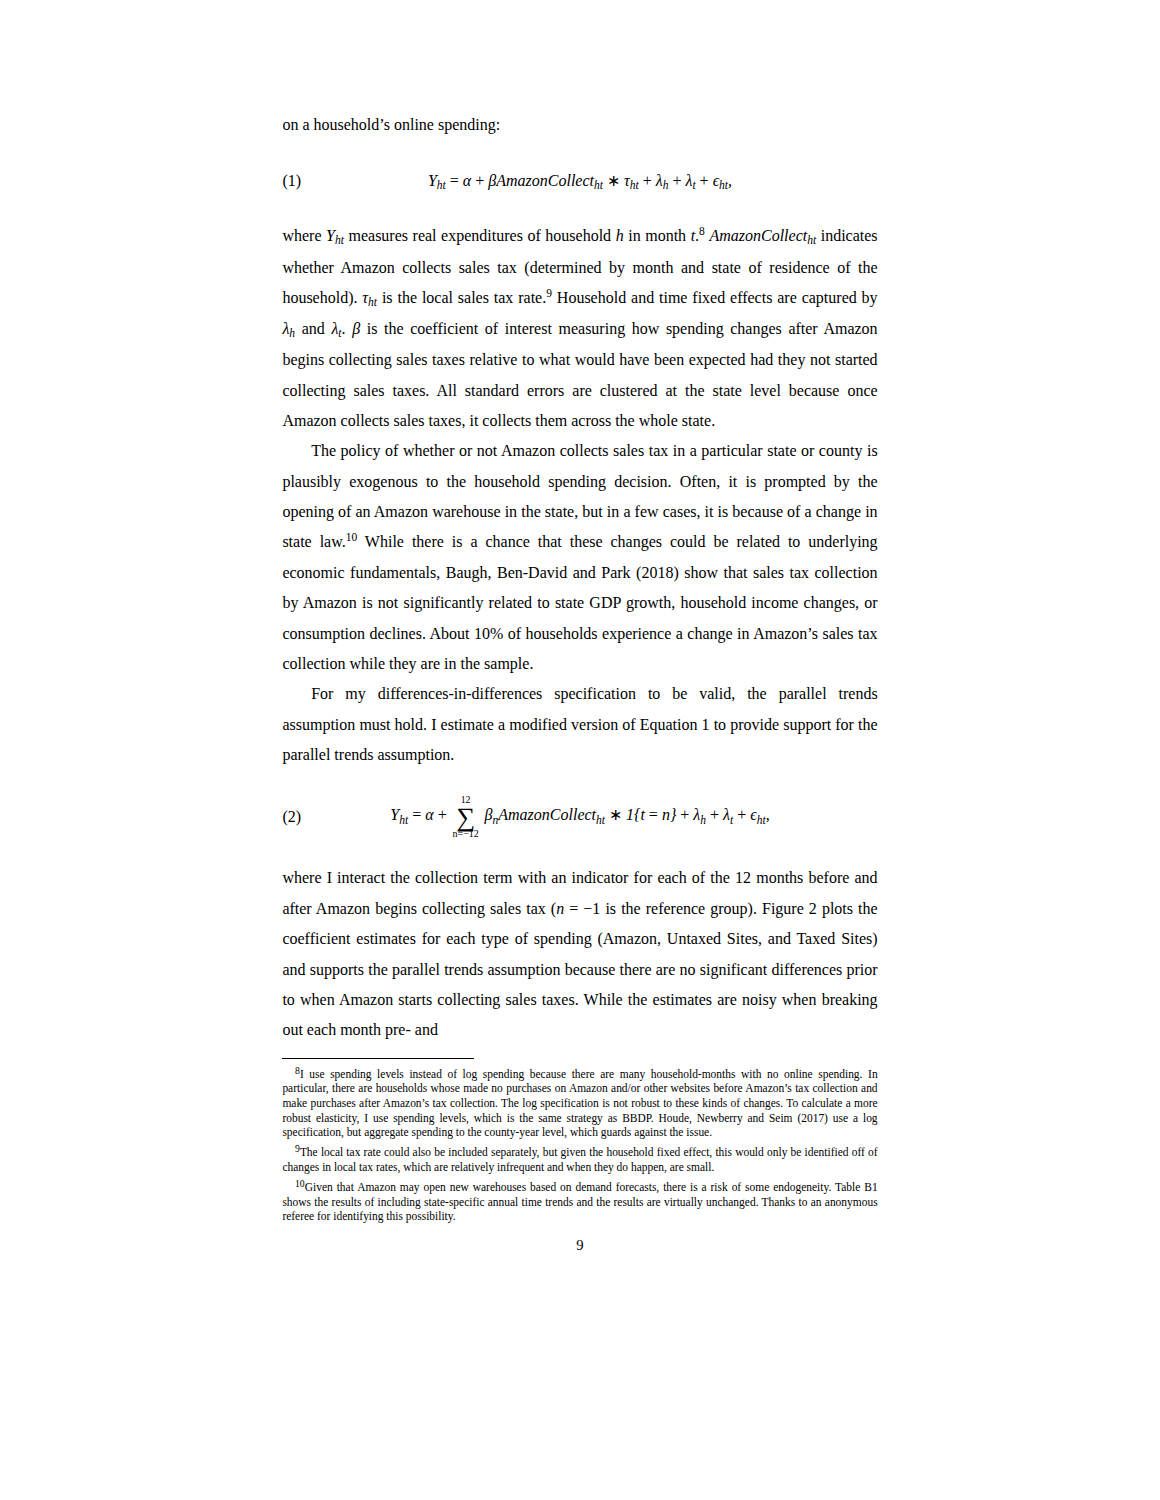on a household’s online spending:
(1) Yht = α + βAmazonCollectht ∗ τht + λh + λt + ϵht,
where Yht measures real expenditures of household h in month t.8 AmazonCollectht indicates whether Amazon collects sales tax (determined by month and state of residence of the household). τht is the local sales tax rate.9 Household and time fixed effects are captured by λh and λt. β is the coefficient of interest measuring how spending changes after Amazon begins collecting sales taxes relative to what would have been expected had they not started collecting sales taxes. All standard errors are clustered at the state level because once Amazon collects sales taxes, it collects them across the whole state.
The policy of whether or not Amazon collects sales tax in a particular state or county is plausibly exogenous to the household spending decision. Often, it is prompted by the opening of an Amazon warehouse in the state, but in a few cases, it is because of a change in state law.10 While there is a chance that these changes could be related to underlying economic fundamentals, Baugh, Ben-David and Park (2018) show that sales tax collection by Amazon is not significantly related to state GDP growth, household income changes, or consumption declines. About 10% of households experience a change in Amazon’s sales tax collection while they are in the sample.
For my differences-in-differences specification to be valid, the parallel trends assumption must hold. I estimate a modified version of Equation 1 to provide support for the parallel trends assumption.
(2) Yht = α + 12∑n=−12 βnAmazonCollectht ∗ 1{t = n} + λh + λt + ϵht,
where I interact the collection term with an indicator for each of the 12 months before and after Amazon begins collecting sales tax (n = −1 is the reference group). Figure 2 plots the coefficient estimates for each type of spending (Amazon, Untaxed Sites, and Taxed Sites) and supports the parallel trends assumption because there are no significant differences prior to when Amazon starts collecting sales taxes. While the estimates are noisy when breaking out each month pre- and
8I use spending levels instead of log spending because there are many household-months with no online spending. In particular, there are households whose made no purchases on Amazon and/or other websites before Amazon’s tax collection and make purchases after Amazon’s tax collection. The log specification is not robust to these kinds of changes. To calculate a more robust elasticity, I use spending levels, which is the same strategy as BBDP. Houde, Newberry and Seim (2017) use a log specification, but aggregate spending to the county-year level, which guards against the issue.
9The local tax rate could also be included separately, but given the household fixed effect, this would only be identified off of changes in local tax rates, which are relatively infrequent and when they do happen, are small.
10Given that Amazon may open new warehouses based on demand forecasts, there is a risk of some endogeneity. Table B1 shows the results of including state-specific annual time trends and the results are virtually unchanged. Thanks to an anonymous referee for identifying this possibility.
9